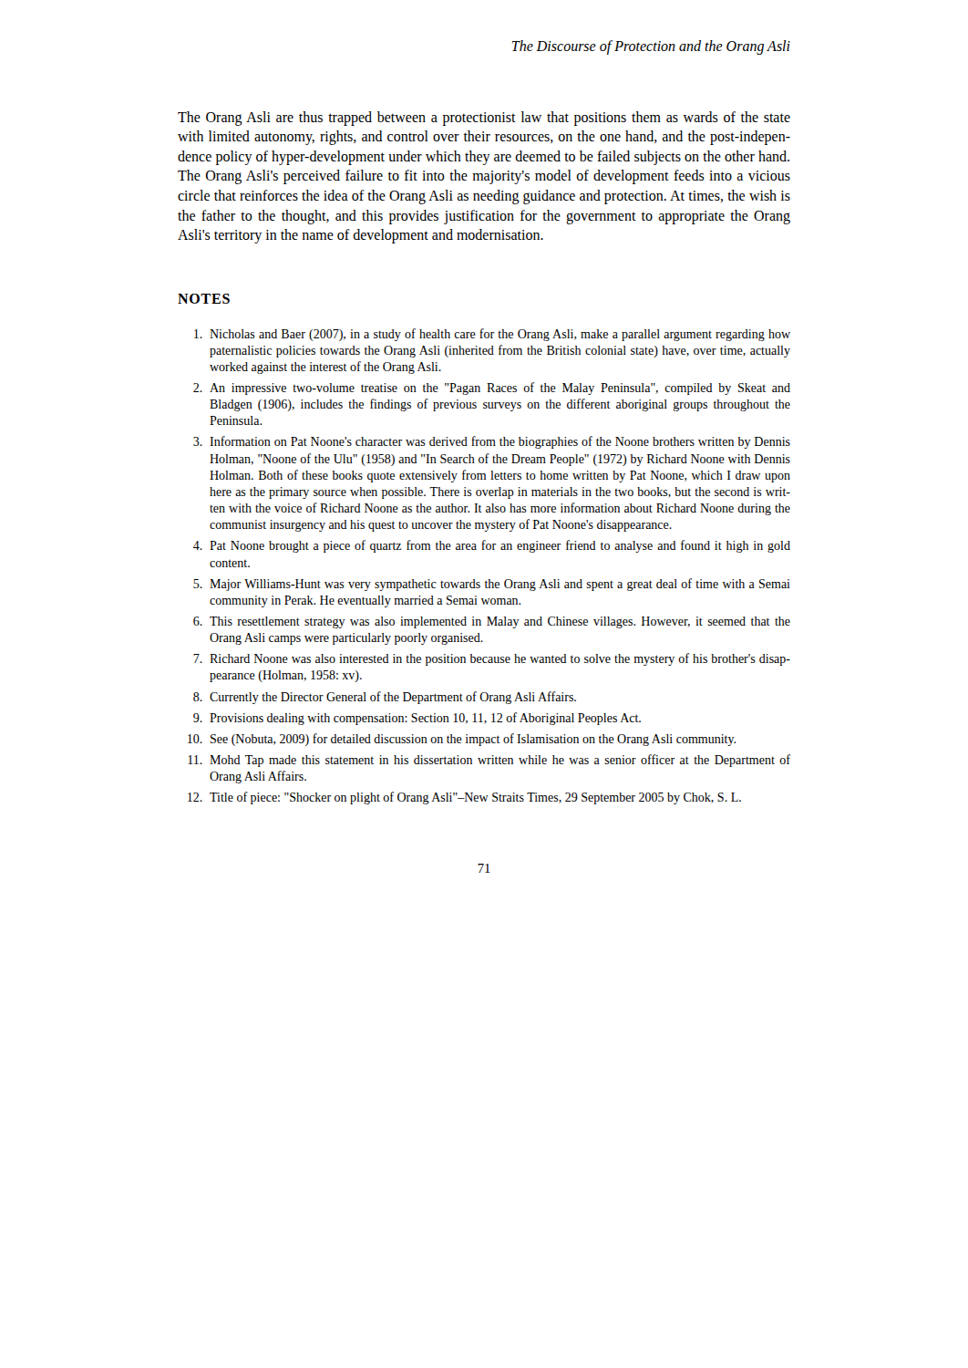The Discourse of Protection and the Orang Asli
The Orang Asli are thus trapped between a protectionist law that positions them as wards of the state with limited autonomy, rights, and control over their resources, on the one hand, and the post-independence policy of hyper-development under which they are deemed to be failed subjects on the other hand. The Orang Asli's perceived failure to fit into the majority's model of development feeds into a vicious circle that reinforces the idea of the Orang Asli as needing guidance and protection. At times, the wish is the father to the thought, and this provides justification for the government to appropriate the Orang Asli's territory in the name of development and modernisation.
NOTES
Nicholas and Baer (2007), in a study of health care for the Orang Asli, make a parallel argument regarding how paternalistic policies towards the Orang Asli (inherited from the British colonial state) have, over time, actually worked against the interest of the Orang Asli.
An impressive two-volume treatise on the "Pagan Races of the Malay Peninsula", compiled by Skeat and Bladgen (1906), includes the findings of previous surveys on the different aboriginal groups throughout the Peninsula.
Information on Pat Noone's character was derived from the biographies of the Noone brothers written by Dennis Holman, "Noone of the Ulu" (1958) and "In Search of the Dream People" (1972) by Richard Noone with Dennis Holman. Both of these books quote extensively from letters to home written by Pat Noone, which I draw upon here as the primary source when possible. There is overlap in materials in the two books, but the second is written with the voice of Richard Noone as the author. It also has more information about Richard Noone during the communist insurgency and his quest to uncover the mystery of Pat Noone's disappearance.
Pat Noone brought a piece of quartz from the area for an engineer friend to analyse and found it high in gold content.
Major Williams-Hunt was very sympathetic towards the Orang Asli and spent a great deal of time with a Semai community in Perak. He eventually married a Semai woman.
This resettlement strategy was also implemented in Malay and Chinese villages. However, it seemed that the Orang Asli camps were particularly poorly organised.
Richard Noone was also interested in the position because he wanted to solve the mystery of his brother's disappearance (Holman, 1958: xv).
Currently the Director General of the Department of Orang Asli Affairs.
Provisions dealing with compensation: Section 10, 11, 12 of Aboriginal Peoples Act.
See (Nobuta, 2009) for detailed discussion on the impact of Islamisation on the Orang Asli community.
Mohd Tap made this statement in his dissertation written while he was a senior officer at the Department of Orang Asli Affairs.
Title of piece: "Shocker on plight of Orang Asli"–New Straits Times, 29 September 2005 by Chok, S. L.
71